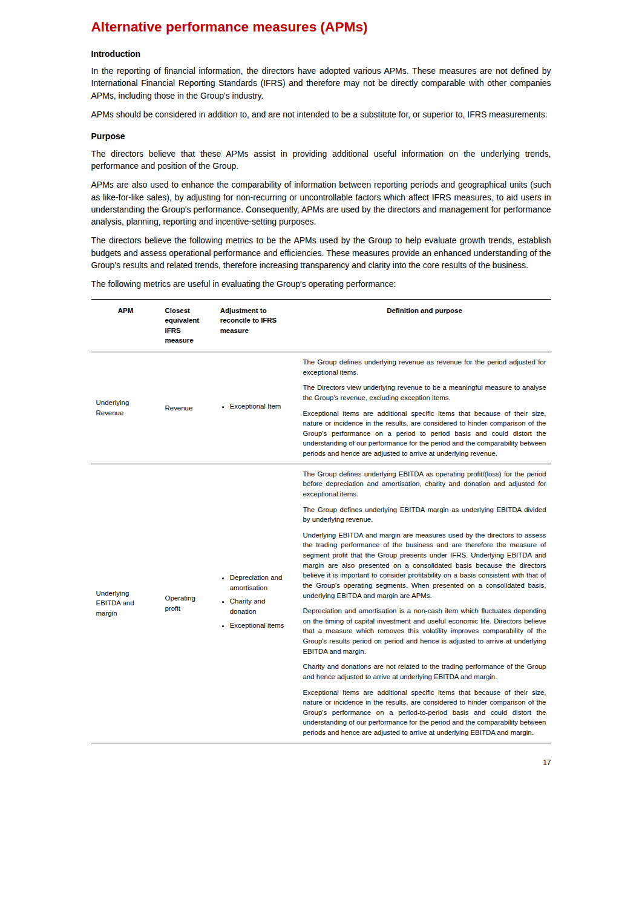Alternative performance measures (APMs)
Introduction
In the reporting of financial information, the directors have adopted various APMs. These measures are not defined by International Financial Reporting Standards (IFRS) and therefore may not be directly comparable with other companies APMs, including those in the Group's industry.
APMs should be considered in addition to, and are not intended to be a substitute for, or superior to, IFRS measurements.
Purpose
The directors believe that these APMs assist in providing additional useful information on the underlying trends, performance and position of the Group.
APMs are also used to enhance the comparability of information between reporting periods and geographical units (such as like-for-like sales), by adjusting for non-recurring or uncontrollable factors which affect IFRS measures, to aid users in understanding the Group's performance. Consequently, APMs are used by the directors and management for performance analysis, planning, reporting and incentive-setting purposes.
The directors believe the following metrics to be the APMs used by the Group to help evaluate growth trends, establish budgets and assess operational performance and efficiencies. These measures provide an enhanced understanding of the Group's results and related trends, therefore increasing transparency and clarity into the core results of the business.
The following metrics are useful in evaluating the Group's operating performance:
| APM | Closest equivalent IFRS measure | Adjustment to reconcile to IFRS measure | Definition and purpose |
| --- | --- | --- | --- |
| Underlying Revenue | Revenue | Exceptional Item | The Group defines underlying revenue as revenue for the period adjusted for exceptional items. The Directors view underlying revenue to be a meaningful measure to analyse the Group's revenue, excluding exception items. Exceptional items are additional specific items that because of their size, nature or incidence in the results, are considered to hinder comparison of the Group's performance on a period to period basis and could distort the understanding of our performance for the period and the comparability between periods and hence are adjusted to arrive at underlying revenue. |
| Underlying EBITDA and margin | Operating profit | Depreciation and amortisation Charity and donation Exceptional items | The Group defines underlying EBITDA as operating profit/(loss) for the period before depreciation and amortisation, charity and donation and adjusted for exceptional items. The Group defines underlying EBITDA margin as underlying EBITDA divided by underlying revenue. Underlying EBITDA and margin are measures used by the directors to assess the trading performance of the business and are therefore the measure of segment profit that the Group presents under IFRS. Underlying EBITDA and margin are also presented on a consolidated basis because the directors believe it is important to consider profitability on a basis consistent with that of the Group's operating segments. When presented on a consolidated basis, underlying EBITDA and margin are APMs. Depreciation and amortisation is a non-cash item which fluctuates depending on the timing of capital investment and useful economic life. Directors believe that a measure which removes this volatility improves comparability of the Group's results period on period and hence is adjusted to arrive at underlying EBITDA and margin. Charity and donations are not related to the trading performance of the Group and hence adjusted to arrive at underlying EBITDA and margin. Exceptional items are additional specific items that because of their size, nature or incidence in the results, are considered to hinder comparison of the Group's performance on a period-to-period basis and could distort the understanding of our performance for the period and the comparability between periods and hence are adjusted to arrive at underlying EBITDA and margin. |
17